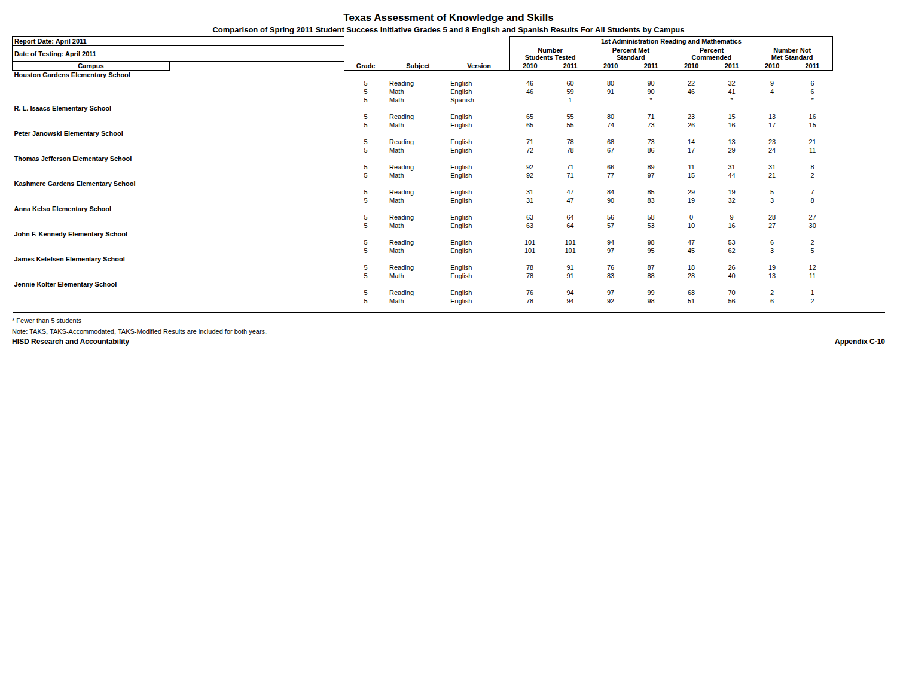Texas Assessment of Knowledge and Skills
Comparison of Spring 2011 Student Success Initiative Grades 5 and 8 English and Spanish Results For All Students by Campus
| Report Date: April 2011 | | 1st Administration Reading and Mathematics | |
| Date of Testing: April 2011 | | Number Students Tested | Percent Met Standard | Percent Commended | Number Not Met Standard | |
| Campus | | Grade | Subject | Version | 2010 | 2011 | 2010 | 2011 | 2010 | 2011 | 2010 | 2011 | |
| Houston Gardens Elementary School | |
| | 5 | Reading | English | 46 | 60 | 80 | 90 | 22 | 32 | 9 | 6 | |
| | 5 | Math | English | 46 | 59 | 91 | 90 | 46 | 41 | 4 | 6 | |
| | 5 | Math | Spanish | | 1 | | * | | * | | * | |
| R. L. Isaacs Elementary School | |
| | 5 | Reading | English | 65 | 55 | 80 | 71 | 23 | 15 | 13 | 16 | |
| | 5 | Math | English | 65 | 55 | 74 | 73 | 26 | 16 | 17 | 15 | |
| Peter Janowski Elementary School | |
| | 5 | Reading | English | 71 | 78 | 68 | 73 | 14 | 13 | 23 | 21 | |
| | 5 | Math | English | 72 | 78 | 67 | 86 | 17 | 29 | 24 | 11 | |
| Thomas Jefferson Elementary School | |
| | 5 | Reading | English | 92 | 71 | 66 | 89 | 11 | 31 | 31 | 8 | |
| | 5 | Math | English | 92 | 71 | 77 | 97 | 15 | 44 | 21 | 2 | |
| Kashmere Gardens Elementary School | |
| | 5 | Reading | English | 31 | 47 | 84 | 85 | 29 | 19 | 5 | 7 | |
| | 5 | Math | English | 31 | 47 | 90 | 83 | 19 | 32 | 3 | 8 | |
| Anna Kelso Elementary School | |
| | 5 | Reading | English | 63 | 64 | 56 | 58 | 0 | 9 | 28 | 27 | |
| | 5 | Math | English | 63 | 64 | 57 | 53 | 10 | 16 | 27 | 30 | |
| John F. Kennedy Elementary School | |
| | 5 | Reading | English | 101 | 101 | 94 | 98 | 47 | 53 | 6 | 2 | |
| | 5 | Math | English | 101 | 101 | 97 | 95 | 45 | 62 | 3 | 5 | |
| James Ketelsen Elementary School | |
| | 5 | Reading | English | 78 | 91 | 76 | 87 | 18 | 26 | 19 | 12 | |
| | 5 | Math | English | 78 | 91 | 83 | 88 | 28 | 40 | 13 | 11 | |
| Jennie Kolter Elementary School | |
| | 5 | Reading | English | 76 | 94 | 97 | 99 | 68 | 70 | 2 | 1 | |
| | 5 | Math | English | 78 | 94 | 92 | 98 | 51 | 56 | 6 | 2 | |
* Fewer than 5 students
Note: TAKS, TAKS-Accommodated, TAKS-Modified Results are included for both years.
HISD Research and Accountability Appendix C-10